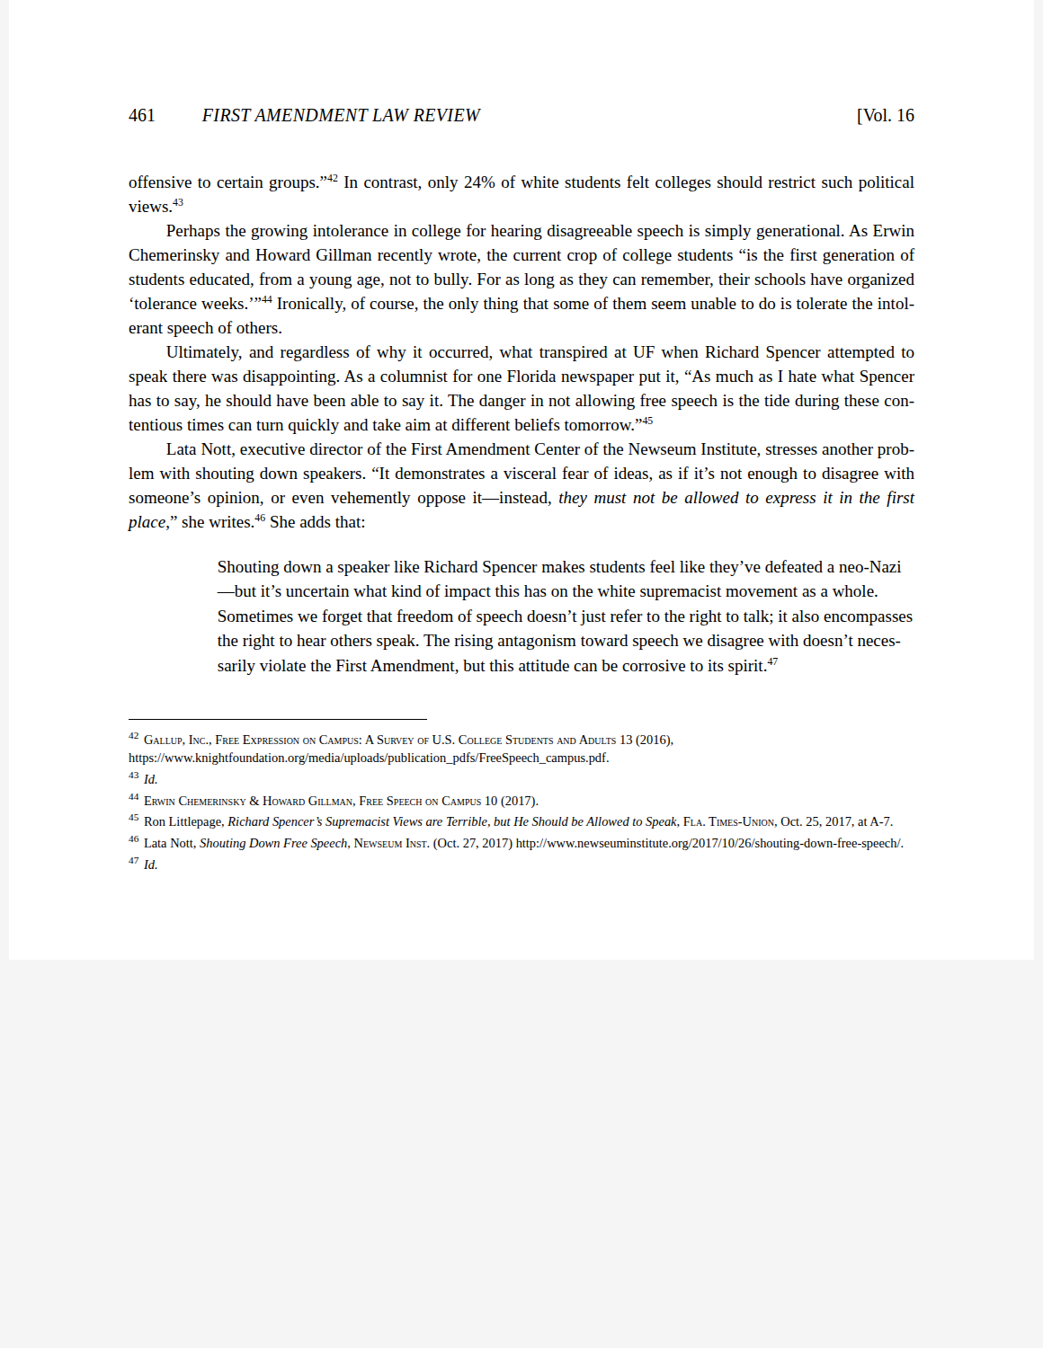461 FIRST AMENDMENT LAW REVIEW [Vol. 16
offensive to certain groups.”42 In contrast, only 24% of white students felt colleges should restrict such political views.43
Perhaps the growing intolerance in college for hearing disagreeable speech is simply generational. As Erwin Chemerinsky and Howard Gillman recently wrote, the current crop of college students “is the first generation of students educated, from a young age, not to bully. For as long as they can remember, their schools have organized ‘tolerance weeks.’”44 Ironically, of course, the only thing that some of them seem unable to do is tolerate the intolerant speech of others.
Ultimately, and regardless of why it occurred, what transpired at UF when Richard Spencer attempted to speak there was disappointing. As a columnist for one Florida newspaper put it, “As much as I hate what Spencer has to say, he should have been able to say it. The danger in not allowing free speech is the tide during these contentious times can turn quickly and take aim at different beliefs tomorrow.”45
Lata Nott, executive director of the First Amendment Center of the Newseum Institute, stresses another problem with shouting down speakers. “It demonstrates a visceral fear of ideas, as if it’s not enough to disagree with someone’s opinion, or even vehemently oppose it—instead, they must not be allowed to express it in the first place,” she writes.46 She adds that:
Shouting down a speaker like Richard Spencer makes students feel like they’ve defeated a neo-Nazi—but it’s uncertain what kind of impact this has on the white supremacist movement as a whole. Sometimes we forget that freedom of speech doesn’t just refer to the right to talk; it also encompasses the right to hear others speak. The rising antagonism toward speech we disagree with doesn’t necessarily violate the First Amendment, but this attitude can be corrosive to its spirit.47
42 Gallup, Inc., Free Expression on Campus: A Survey of U.S. College Students and Adults 13 (2016),
https://www.knightfoundation.org/media/uploads/publication_pdfs/FreeSpeech_campus.pdf.
43 Id.
44 Erwin Chemerinsky & Howard Gillman, Free Speech on Campus 10 (2017).
45 Ron Littlepage, Richard Spencer’s Supremacist Views are Terrible, but He Should be Allowed to Speak, Fla. Times-Union, Oct. 25, 2017, at A-7.
46 Lata Nott, Shouting Down Free Speech, Newseum Inst. (Oct. 27, 2017) http://www.newseuminstitute.org/2017/10/26/shouting-down-free-speech/.
47 Id.